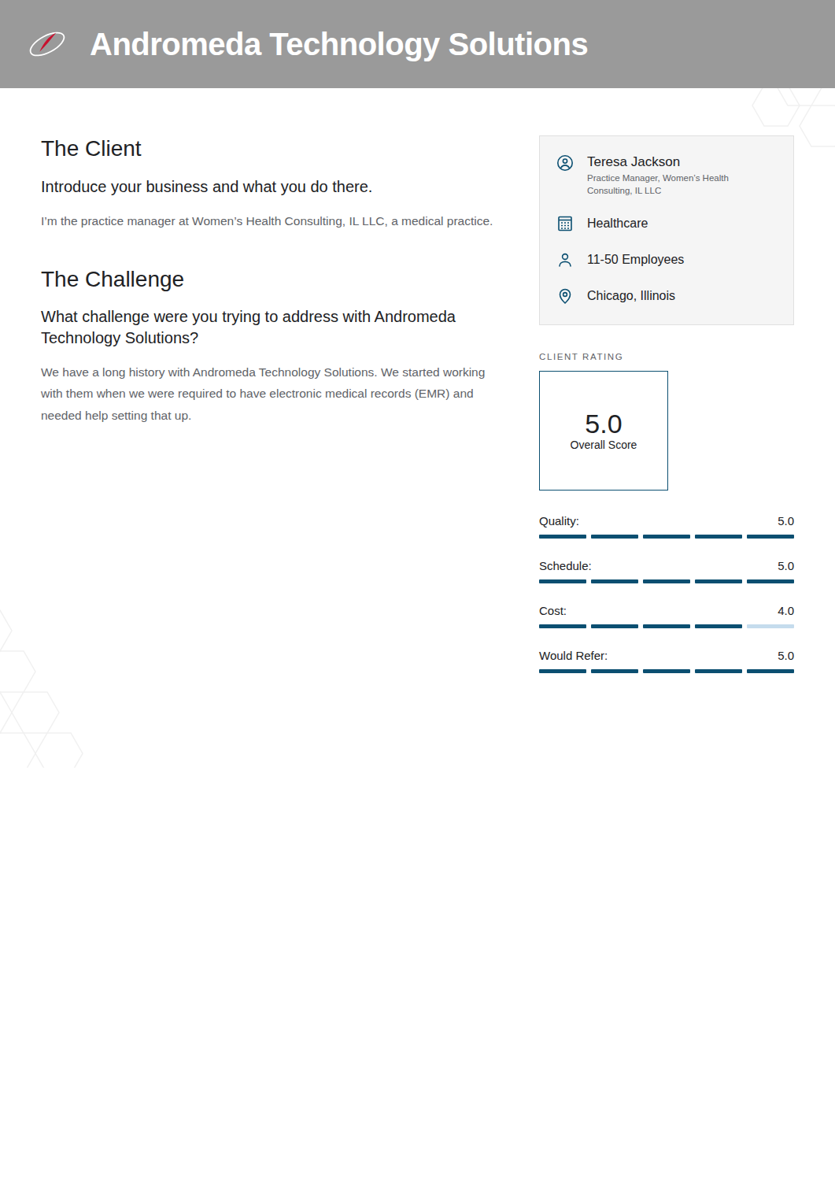Andromeda Technology Solutions
The Client
Introduce your business and what you do there.
I’m the practice manager at Women’s Health Consulting, IL LLC, a medical practice.
The Challenge
What challenge were you trying to address with Andromeda Technology Solutions?
We have a long history with Andromeda Technology Solutions. We started working with them when we were required to have electronic medical records (EMR) and needed help setting that up.
Teresa Jackson
Practice Manager, Women’s Health Consulting, IL LLC
Healthcare
11-50 Employees
Chicago, Illinois
Client Rating
5.0
Overall Score
Quality: 5.0
Schedule: 5.0
Cost: 4.0
Would Refer: 5.0